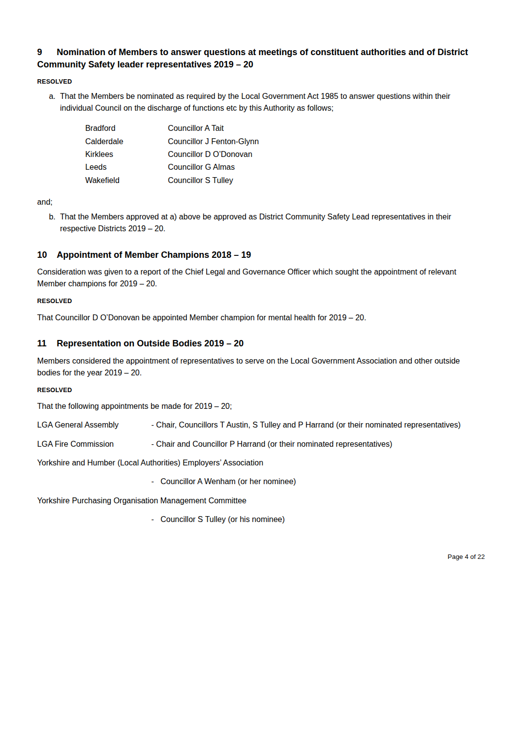9 Nomination of Members to answer questions at meetings of constituent authorities and of District Community Safety leader representatives 2019 – 20
RESOLVED
That the Members be nominated as required by the Local Government Act 1985 to answer questions within their individual Council on the discharge of functions etc by this Authority as follows;
| Bradford | Councillor A Tait |
| Calderdale | Councillor J Fenton-Glynn |
| Kirklees | Councillor D O’Donovan |
| Leeds | Councillor G Almas |
| Wakefield | Councillor S Tulley |
and;
That the Members approved at a) above be approved as District Community Safety Lead representatives in their respective Districts 2019 – 20.
10 Appointment of Member Champions 2018 – 19
Consideration was given to a report of the Chief Legal and Governance Officer which sought the appointment of relevant Member champions for 2019 – 20.
RESOLVED
That Councillor D O’Donovan be appointed Member champion for mental health for 2019 – 20.
11 Representation on Outside Bodies 2019 – 20
Members considered the appointment of representatives to serve on the Local Government Association and other outside bodies for the year 2019 – 20.
RESOLVED
That the following appointments be made for 2019 – 20;
LGA General Assembly
- Chair, Councillors T Austin, S Tulley and P Harrand (or their nominated representatives)
LGA Fire Commission
- Chair and Councillor P Harrand (or their nominated representatives)
Yorkshire and Humber (Local Authorities) Employers’ Association
- Councillor A Wenham (or her nominee)
Yorkshire Purchasing Organisation Management Committee
- Councillor S Tulley (or his nominee)
Page 4 of 22